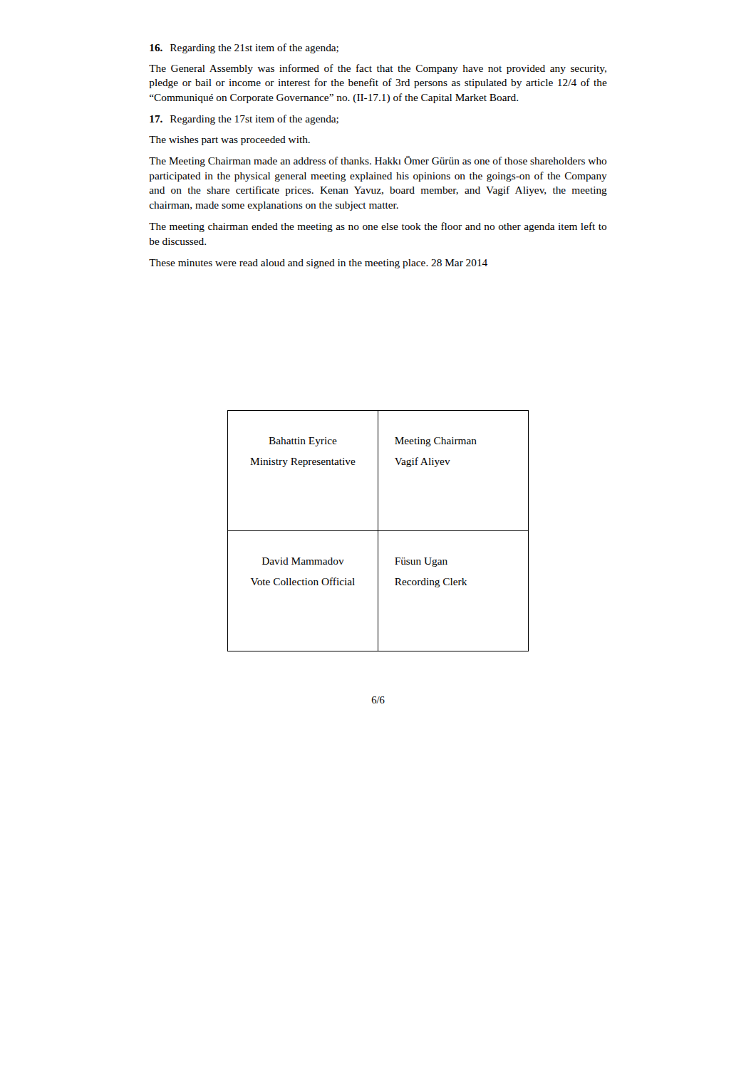16. Regarding the 21st item of the agenda;
The General Assembly was informed of the fact that the Company have not provided any security, pledge or bail or income or interest for the benefit of 3rd persons as stipulated by article 12/4 of the “Communiqué on Corporate Governance” no. (II-17.1) of the Capital Market Board.
17. Regarding the 17st item of the agenda;
The wishes part was proceeded with.
The Meeting Chairman made an address of thanks. Hakkı Ömer Gürün as one of those shareholders who participated in the physical general meeting explained his opinions on the goings-on of the Company and on the share certificate prices. Kenan Yavuz, board member, and Vagif Aliyev, the meeting chairman, made some explanations on the subject matter.
The meeting chairman ended the meeting as no one else took the floor and no other agenda item left to be discussed.
These minutes were read aloud and signed in the meeting place. 28 Mar 2014
| Bahattin Eyrice Ministry Representative | Meeting Chairman Vagif Aliyev |
| David Mammadov Vote Collection Official | Füsun Ugan Recording Clerk |
6/6